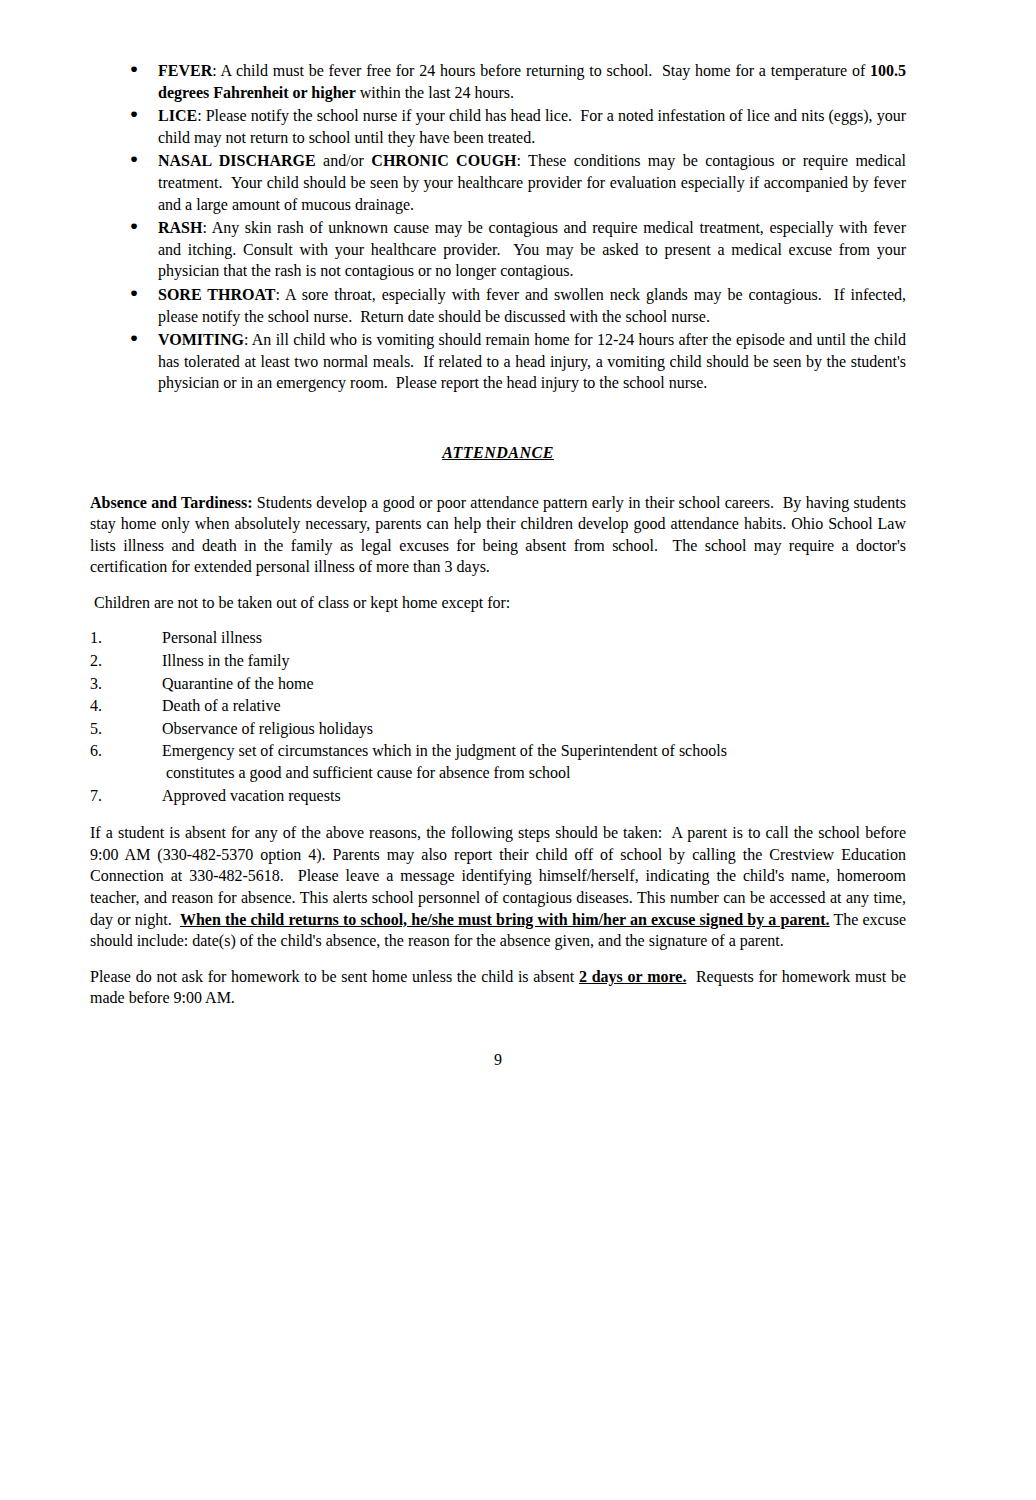FEVER: A child must be fever free for 24 hours before returning to school. Stay home for a temperature of 100.5 degrees Fahrenheit or higher within the last 24 hours.
LICE: Please notify the school nurse if your child has head lice. For a noted infestation of lice and nits (eggs), your child may not return to school until they have been treated.
NASAL DISCHARGE and/or CHRONIC COUGH: These conditions may be contagious or require medical treatment. Your child should be seen by your healthcare provider for evaluation especially if accompanied by fever and a large amount of mucous drainage.
RASH: Any skin rash of unknown cause may be contagious and require medical treatment, especially with fever and itching. Consult with your healthcare provider. You may be asked to present a medical excuse from your physician that the rash is not contagious or no longer contagious.
SORE THROAT: A sore throat, especially with fever and swollen neck glands may be contagious. If infected, please notify the school nurse. Return date should be discussed with the school nurse.
VOMITING: An ill child who is vomiting should remain home for 12-24 hours after the episode and until the child has tolerated at least two normal meals. If related to a head injury, a vomiting child should be seen by the student's physician or in an emergency room. Please report the head injury to the school nurse.
ATTENDANCE
Absence and Tardiness: Students develop a good or poor attendance pattern early in their school careers. By having students stay home only when absolutely necessary, parents can help their children develop good attendance habits. Ohio School Law lists illness and death in the family as legal excuses for being absent from school. The school may require a doctor's certification for extended personal illness of more than 3 days.
Children are not to be taken out of class or kept home except for:
Personal illness
Illness in the family
Quarantine of the home
Death of a relative
Observance of religious holidays
Emergency set of circumstances which in the judgment of the Superintendent of schools
constitutes a good and sufficient cause for absence from school
Approved vacation requests
If a student is absent for any of the above reasons, the following steps should be taken: A parent is to call the school before 9:00 AM (330-482-5370 option 4). Parents may also report their child off of school by calling the Crestview Education Connection at 330-482-5618. Please leave a message identifying himself/herself, indicating the child's name, homeroom teacher, and reason for absence. This alerts school personnel of contagious diseases. This number can be accessed at any time, day or night. When the child returns to school, he/she must bring with him/her an excuse signed by a parent. The excuse should include: date(s) of the child's absence, the reason for the absence given, and the signature of a parent.
Please do not ask for homework to be sent home unless the child is absent 2 days or more. Requests for homework must be made before 9:00 AM.
9